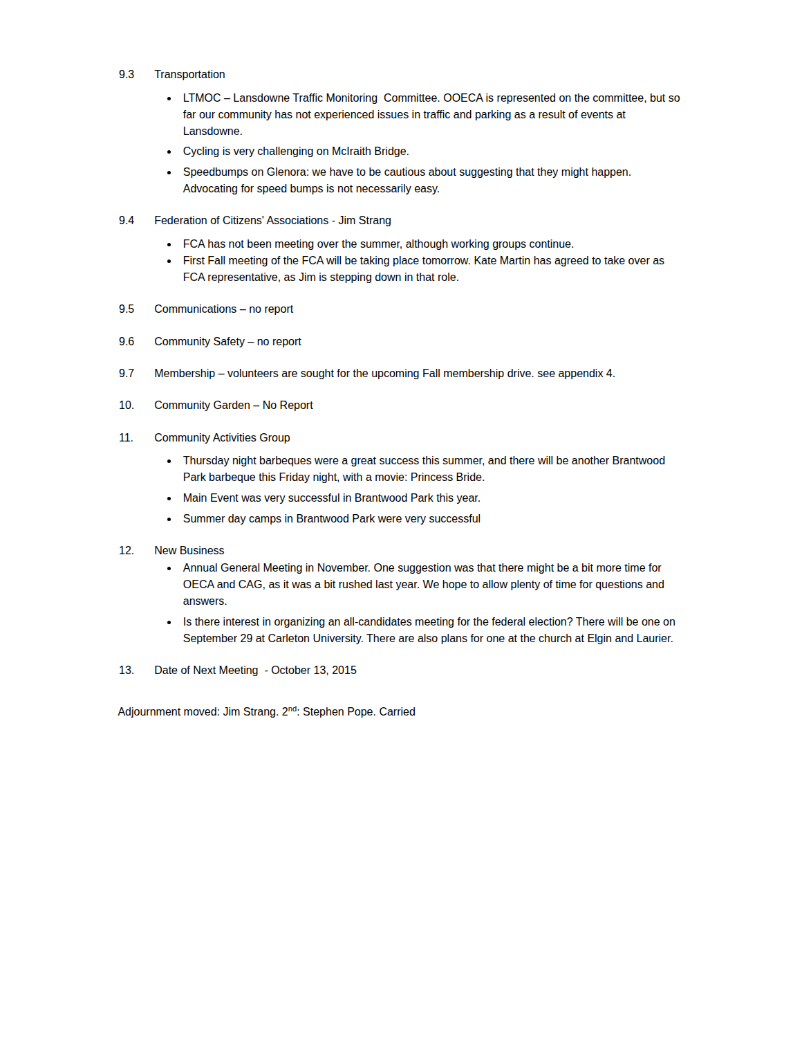9.3 Transportation
LTMOC – Lansdowne Traffic Monitoring Committee. OOECA is represented on the committee, but so far our community has not experienced issues in traffic and parking as a result of events at Lansdowne.
Cycling is very challenging on McIraith Bridge.
Speedbumps on Glenora: we have to be cautious about suggesting that they might happen. Advocating for speed bumps is not necessarily easy.
9.4 Federation of Citizens' Associations - Jim Strang
FCA has not been meeting over the summer, although working groups continue.
First Fall meeting of the FCA will be taking place tomorrow. Kate Martin has agreed to take over as FCA representative, as Jim is stepping down in that role.
9.5 Communications – no report
9.6 Community Safety – no report
9.7 Membership – volunteers are sought for the upcoming Fall membership drive. see appendix 4.
10. Community Garden – No Report
11. Community Activities Group
Thursday night barbeques were a great success this summer, and there will be another Brantwood Park barbeque this Friday night, with a movie: Princess Bride.
Main Event was very successful in Brantwood Park this year.
Summer day camps in Brantwood Park were very successful
12. New Business
Annual General Meeting in November. One suggestion was that there might be a bit more time for OECA and CAG, as it was a bit rushed last year. We hope to allow plenty of time for questions and answers.
Is there interest in organizing an all-candidates meeting for the federal election? There will be one on September 29 at Carleton University. There are also plans for one at the church at Elgin and Laurier.
13. Date of Next Meeting - October 13, 2015
Adjournment moved: Jim Strang. 2nd: Stephen Pope. Carried